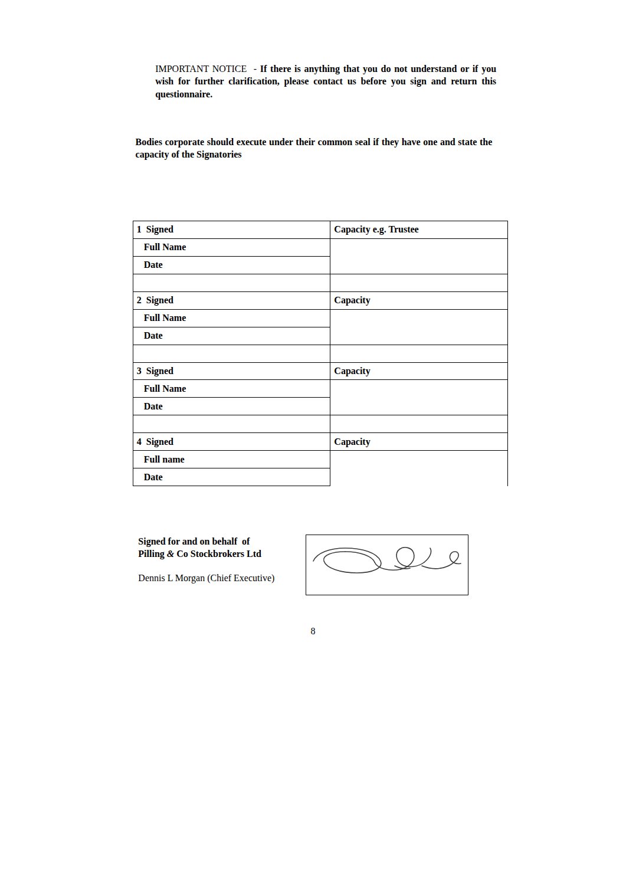IMPORTANT NOTICE - If there is anything that you do not understand or if you wish for further clarification, please contact us before you sign and return this questionnaire.
Bodies corporate should execute under their common seal if they have one and state the capacity of the Signatories
| 1 Signed | Capacity e.g. Trustee |
| Full Name | |
| Date |
| 2 Signed | Capacity |
| Full Name | |
| Date |
| 3 Signed | Capacity |
| Full Name | |
| Date |
| 4 Signed | Capacity |
| Full name | |
| Date |
Signed for and on behalf of
Pilling & Co Stockbrokers Ltd Dennis L Morgan (Chief Executive)
8